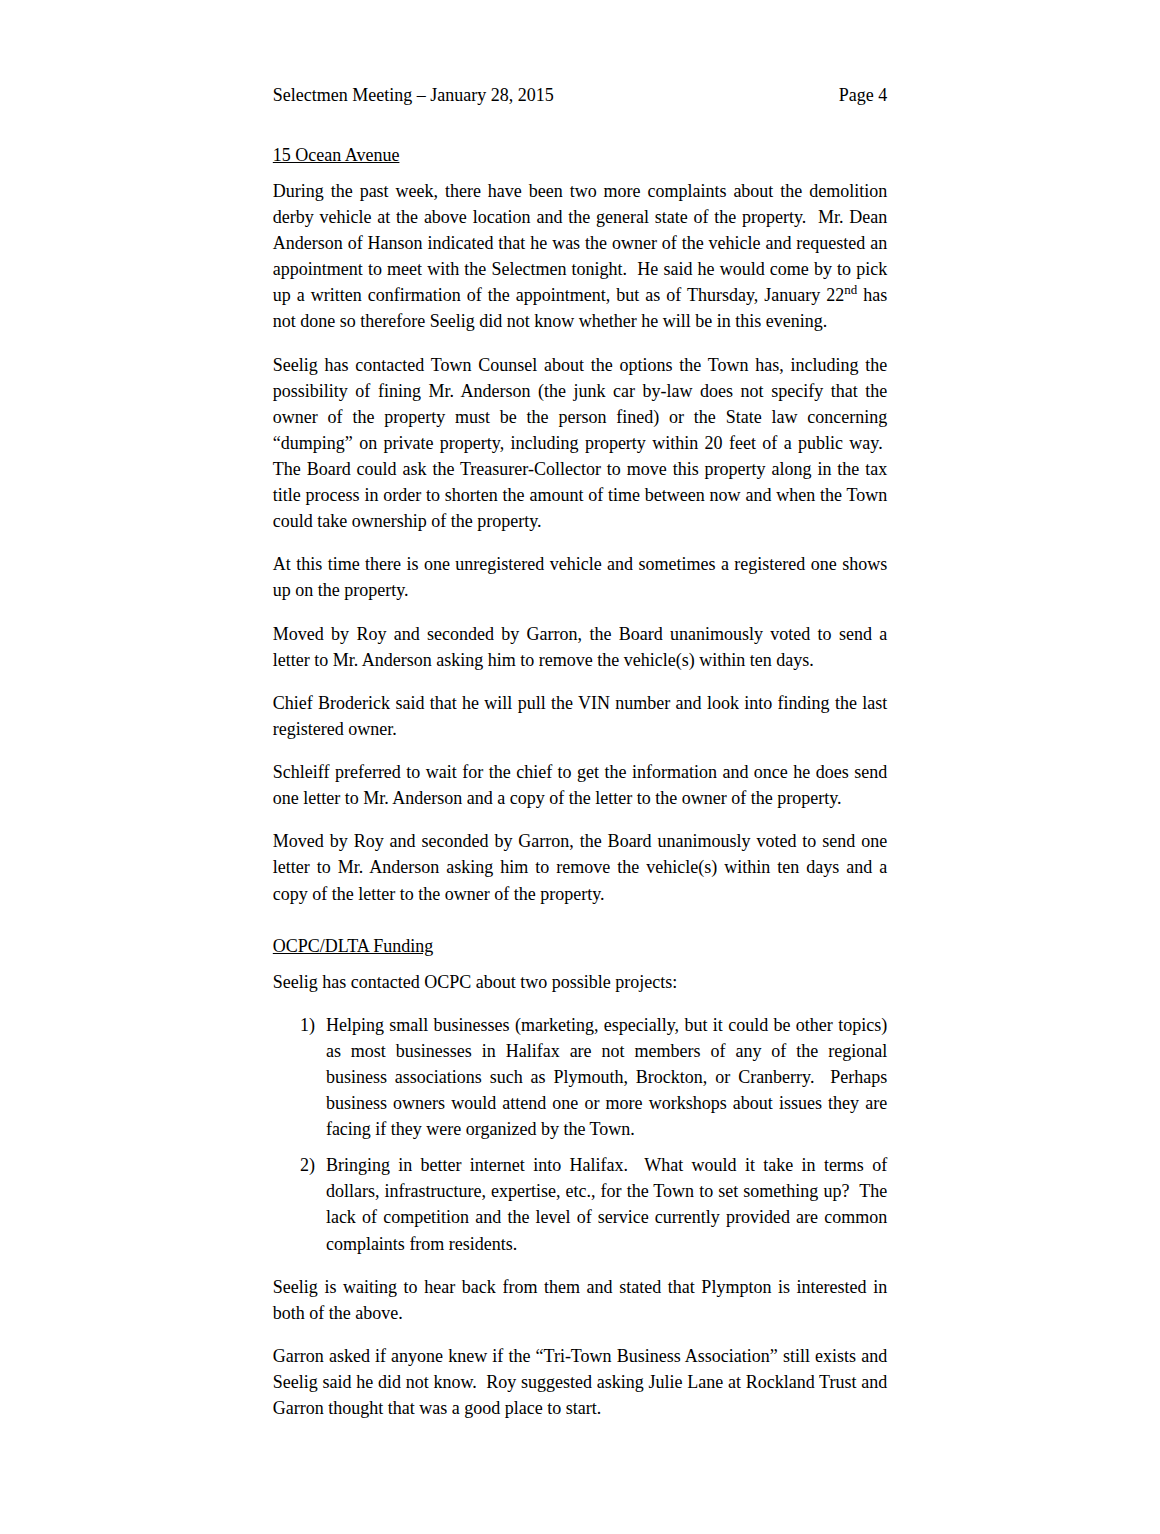Selectmen Meeting – January 28, 2015 Page 4
15 Ocean Avenue
During the past week, there have been two more complaints about the demolition derby vehicle at the above location and the general state of the property. Mr. Dean Anderson of Hanson indicated that he was the owner of the vehicle and requested an appointment to meet with the Selectmen tonight. He said he would come by to pick up a written confirmation of the appointment, but as of Thursday, January 22nd has not done so therefore Seelig did not know whether he will be in this evening.
Seelig has contacted Town Counsel about the options the Town has, including the possibility of fining Mr. Anderson (the junk car by-law does not specify that the owner of the property must be the person fined) or the State law concerning “dumping” on private property, including property within 20 feet of a public way. The Board could ask the Treasurer-Collector to move this property along in the tax title process in order to shorten the amount of time between now and when the Town could take ownership of the property.
At this time there is one unregistered vehicle and sometimes a registered one shows up on the property.
Moved by Roy and seconded by Garron, the Board unanimously voted to send a letter to Mr. Anderson asking him to remove the vehicle(s) within ten days.
Chief Broderick said that he will pull the VIN number and look into finding the last registered owner.
Schleiff preferred to wait for the chief to get the information and once he does send one letter to Mr. Anderson and a copy of the letter to the owner of the property.
Moved by Roy and seconded by Garron, the Board unanimously voted to send one letter to Mr. Anderson asking him to remove the vehicle(s) within ten days and a copy of the letter to the owner of the property.
OCPC/DLTA Funding
Seelig has contacted OCPC about two possible projects:
Helping small businesses (marketing, especially, but it could be other topics) as most businesses in Halifax are not members of any of the regional business associations such as Plymouth, Brockton, or Cranberry. Perhaps business owners would attend one or more workshops about issues they are facing if they were organized by the Town.
Bringing in better internet into Halifax. What would it take in terms of dollars, infrastructure, expertise, etc., for the Town to set something up? The lack of competition and the level of service currently provided are common complaints from residents.
Seelig is waiting to hear back from them and stated that Plympton is interested in both of the above.
Garron asked if anyone knew if the “Tri-Town Business Association” still exists and Seelig said he did not know. Roy suggested asking Julie Lane at Rockland Trust and Garron thought that was a good place to start.